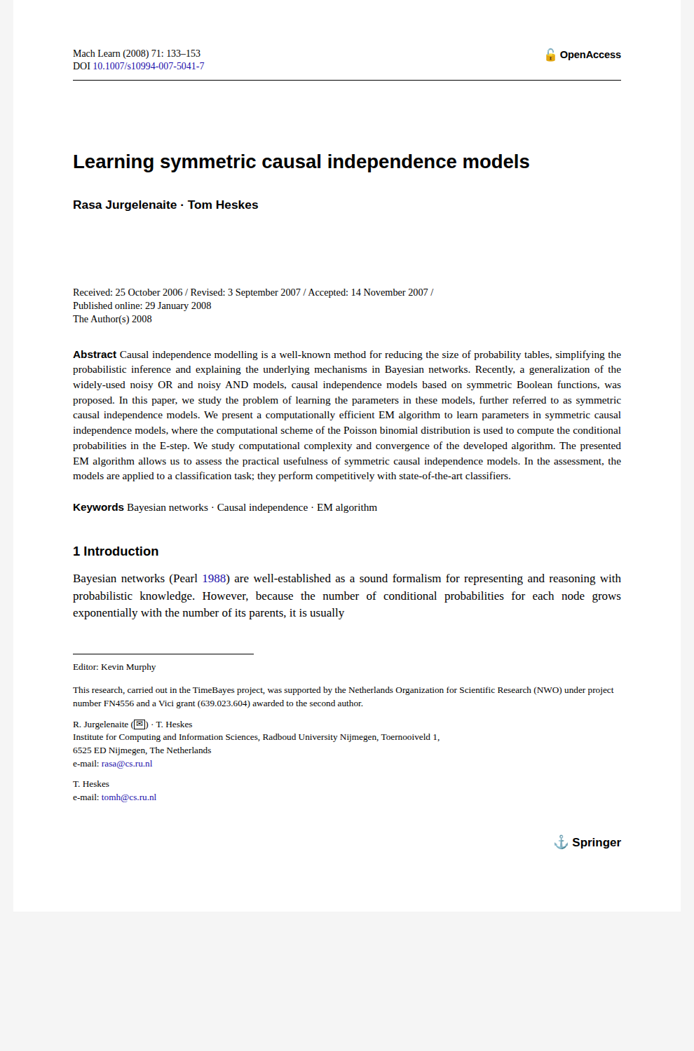Mach Learn (2008) 71: 133–153
DOI 10.1007/s10994-007-5041-7
🔓OpenAccess
Learning symmetric causal independence models
Rasa Jurgelenaite · Tom Heskes
Received: 25 October 2006 / Revised: 3 September 2007 / Accepted: 14 November 2007 /
Published online: 29 January 2008
The Author(s) 2008
Abstract Causal independence modelling is a well-known method for reducing the size of probability tables, simplifying the probabilistic inference and explaining the underlying mechanisms in Bayesian networks. Recently, a generalization of the widely-used noisy OR and noisy AND models, causal independence models based on symmetric Boolean functions, was proposed. In this paper, we study the problem of learning the parameters in these models, further referred to as symmetric causal independence models. We present a computationally efficient EM algorithm to learn parameters in symmetric causal independence models, where the computational scheme of the Poisson binomial distribution is used to compute the conditional probabilities in the E-step. We study computational complexity and convergence of the developed algorithm. The presented EM algorithm allows us to assess the practical usefulness of symmetric causal independence models. In the assessment, the models are applied to a classification task; they perform competitively with state-of-the-art classifiers.
Keywords Bayesian networks · Causal independence · EM algorithm
1 Introduction
Bayesian networks (Pearl 1988) are well-established as a sound formalism for representing and reasoning with probabilistic knowledge. However, because the number of conditional probabilities for each node grows exponentially with the number of its parents, it is usually
Editor: Kevin Murphy
This research, carried out in the TimeBayes project, was supported by the Netherlands Organization for Scientific Research (NWO) under project number FN4556 and a Vici grant (639.023.604) awarded to the second author.
R. Jurgelenaite (✉) · T. Heskes
Institute for Computing and Information Sciences, Radboud University Nijmegen, Toernooiveld 1,
6525 ED Nijmegen, The Netherlands
e-mail: rasa@cs.ru.nl
T. Heskes
e-mail: tomh@cs.ru.nl
⚓Springer